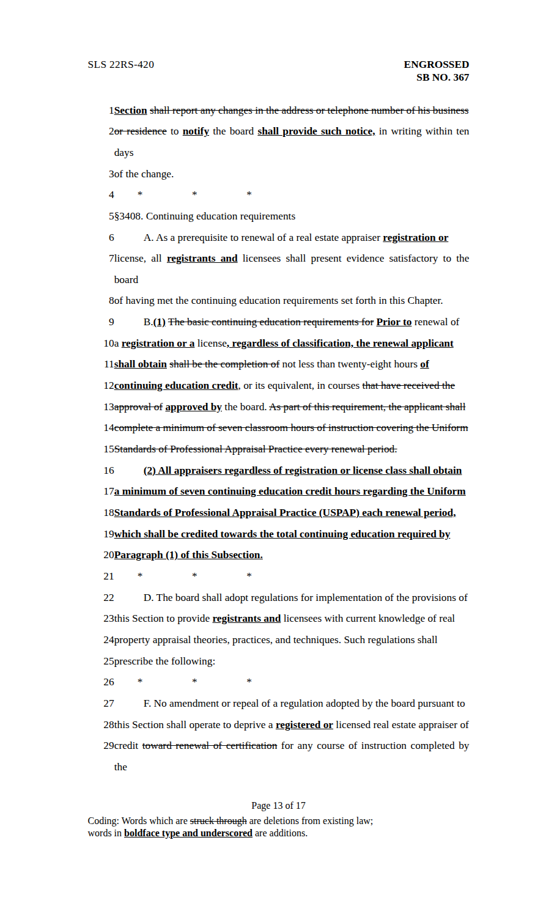SLS 22RS-420
ENGROSSED SB NO. 367
| 1 | Section shall report any changes in the address or telephone number of his business |
| 2 | or residence to notify the board shall provide such notice, in writing within ten days |
| 3 | of the change. |
| 4 | * * * |
| 5 | §3408. Continuing education requirements |
| 6 | A. As a prerequisite to renewal of a real estate appraiser registration or |
| 7 | license, all registrants and licensees shall present evidence satisfactory to the board |
| 8 | of having met the continuing education requirements set forth in this Chapter. |
| 9 | B. (1) The basic continuing education requirements for Prior to renewal of |
| 10 | a registration or a license , regardless of classification, the renewal applicant |
| 11 | shall obtain shall be the completion of not less than twenty-eight hours of |
| 12 | continuing education credit , or its equivalent, in courses that have received the |
| 13 | approval of approved by the board. As part of this requirement, the applicant shall |
| 14 | complete a minimum of seven classroom hours of instruction covering the Uniform |
| 15 | Standards of Professional Appraisal Practice every renewal period. |
| 16 | (2) All appraisers regardless of registration or license class shall obtain |
| 17 | a minimum of seven continuing education credit hours regarding the Uniform |
| 18 | Standards of Professional Appraisal Practice (USPAP) each renewal period, |
| 19 | which shall be credited towards the total continuing education required by |
| 20 | Paragraph (1) of this Subsection. |
| 21 | * * * |
| 22 | D. The board shall adopt regulations for implementation of the provisions of |
| 23 | this Section to provide registrants and licensees with current knowledge of real |
| 24 | property appraisal theories, practices, and techniques. Such regulations shall |
| 25 | prescribe the following: |
| 26 | * * * |
| 27 | F. No amendment or repeal of a regulation adopted by the board pursuant to |
| 28 | this Section shall operate to deprive a registered or licensed real estate appraiser of |
| 29 | credit toward renewal of certification for any course of instruction completed by the |
Page 13 of 17
Coding: Words which are struck through are deletions from existing law;
words in boldface type and underscored are additions.